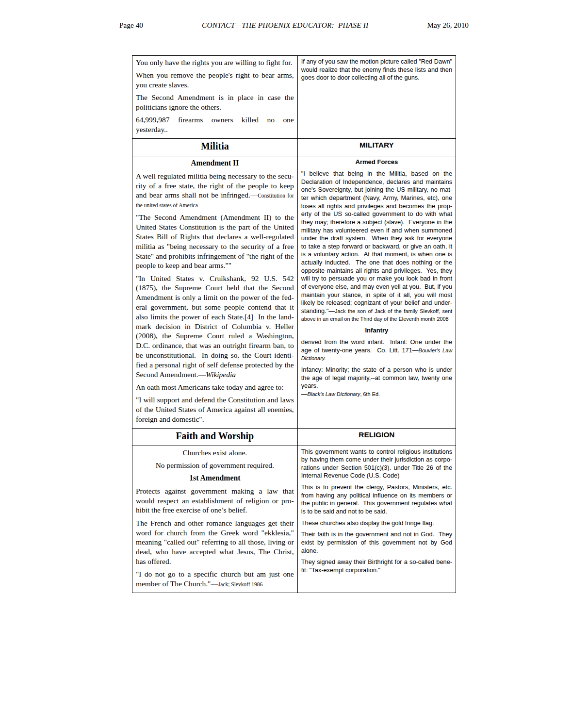Page 40
CONTACT—THE PHOENIX EDUCATOR: PHASE II
May 26, 2010
| You only have the rights you are willing to fight for. When you remove the people's right to bear arms, you create slaves. The Second Amendment is in place in case the politicians ignore the others. 64,999,987 firearms owners killed no one yesterday.. | If any of you saw the motion picture called "Red Dawn" would realize that the enemy finds these lists and then goes door to door collecting all of the guns. |
| Militia | MILITARY |
| Amendment II A well regulated militia being necessary to the security of a free state, the right of the people to keep and bear arms shall not be infringed.— Constitution for the united states of America "The Second Amendment (Amendment II) to the United States Constitution is the part of the United States Bill of Rights that declares a well-regulated militia as "being necessary to the security of a free State" and prohibits infringement of "the right of the people to keep and bear arms."" "In United States v. Cruikshank, 92 U.S. 542 (1875), the Supreme Court held that the Second Amendment is only a limit on the power of the federal government, but some people contend that it also limits the power of each State.[4] In the landmark decision in District of Columbia v. Heller (2008), the Supreme Court ruled a Washington, D.C. ordinance, that was an outright firearm ban, to be unconstitutional. In doing so, the Court identified a personal right of self defense protected by the Second Amendment.— Wikipedia An oath most Americans take today and agree to: "I will support and defend the Constitution and laws of the United States of America against all enemies, foreign and domestic". | Armed Forces "I believe that being in the Militia, based on the Declaration of Independence, declares and maintains one's Sovereignty, but joining the US military, no matter which department (Navy, Army, Marines, etc), one loses all rights and privileges and becomes the property of the US so-called government to do with what they may; therefore a subject (slave). Everyone in the military has volunteered even if and when summoned under the draft system. When they ask for everyone to take a step forward or backward, or give an oath, it is a voluntary action. At that moment, is when one is actually inducted. The one that does nothing or the opposite maintains all rights and privileges. Yes, they will try to persuade you or make you look bad in front of everyone else, and may even yell at you. But, if you maintain your stance, in spite of it all, you will most likely be released; cognizant of your belief and understanding."— Jack the son of Jack of the family Slevkoff, sent above in an email on the Third day of the Eleventh month 2008 Infantry derived from the word infant. Infant: One under the age of twenty-one years. Co. Litt. 171— Bouvier's Law Dictionary. Infancy: Minority; the state of a person who is under the age of legal majority,--at common law, twenty one years. — Black's Law Dictionary , 6th Ed. |
| Faith and Worship | RELIGION |
| Churches exist alone. No permission of government required. 1st Amendment Protects against government making a law that would respect an establishment of religion or prohibit the free exercise of one’s belief. The French and other romance languages get their word for church from the Greek word "ekklesia," meaning "called out" referring to all those, living or dead, who have accepted what Jesus, The Christ, has offered. "I do not go to a specific church but am just one member of The Church."— Jack; Slevkoff 1986 | This government wants to control religious institutions by having them come under their jurisdiction as corporations under Section 501(c)(3). under Title 26 of the Internal Revenue Code (U.S. Code) This is to prevent the clergy, Pastors, Ministers, etc. from having any political influence on its members or the public in general. This government regulates what is to be said and not to be said. These churches also display the gold fringe flag. Their faith is in the government and not in God. They exist by permission of this government not by God alone. They signed away their Birthright for a so-called benefit: "Tax-exempt corporation." |